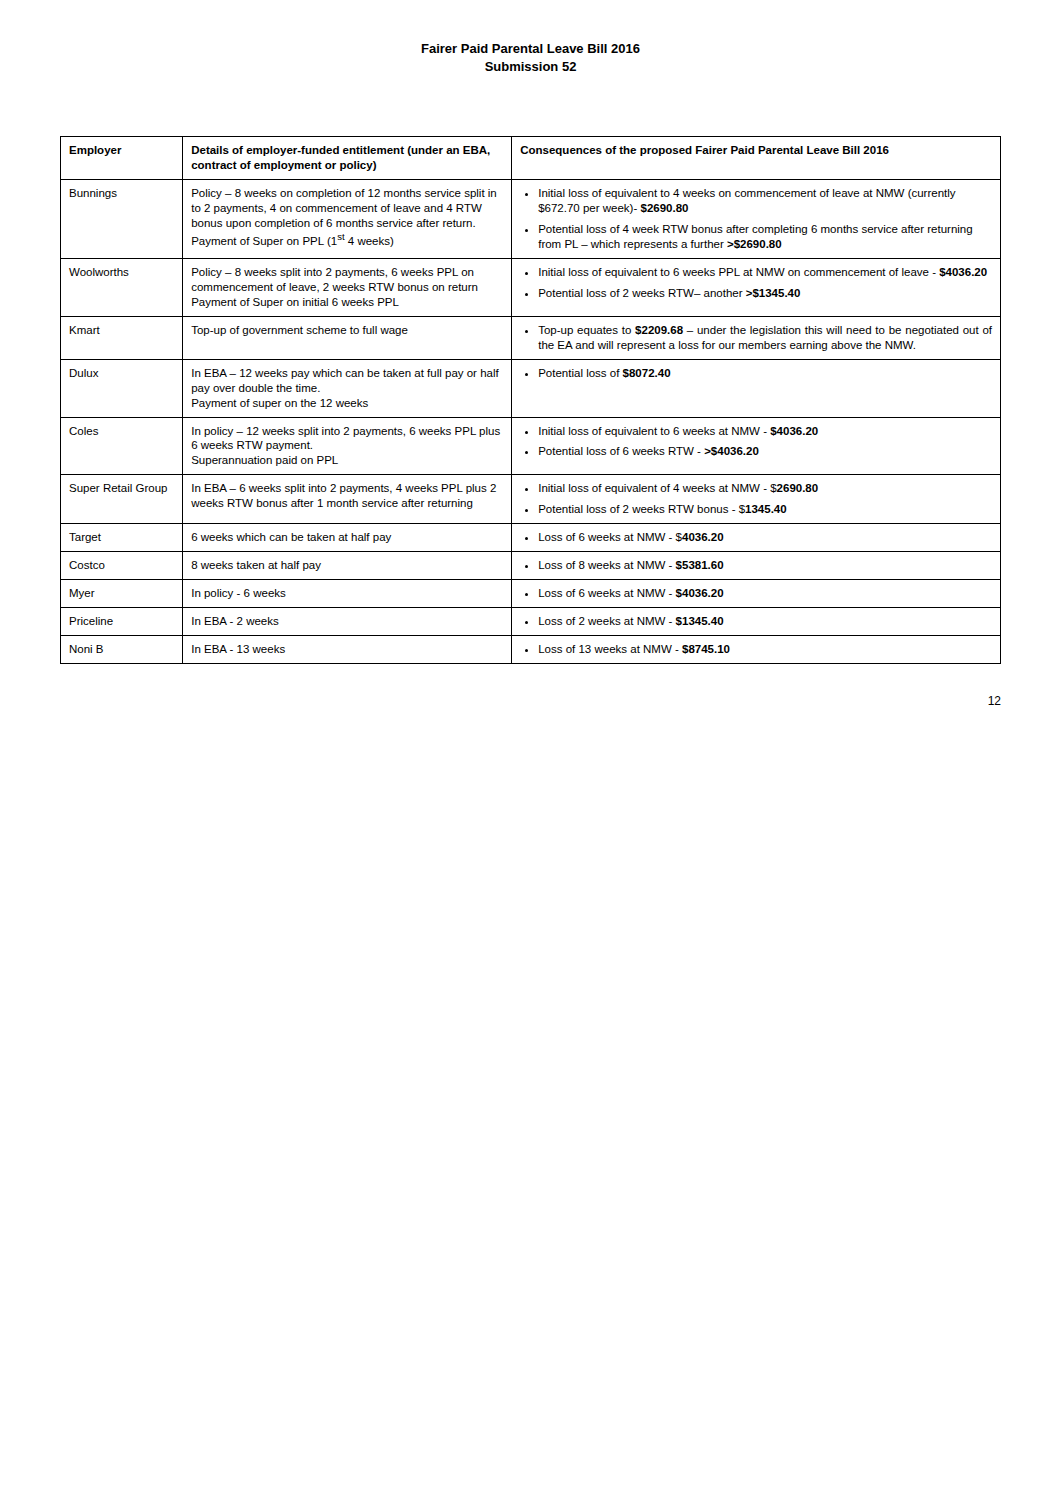Fairer Paid Parental Leave Bill 2016
Submission 52
| Employer | Details of employer-funded entitlement (under an EBA, contract of employment or policy) | Consequences of the proposed Fairer Paid Parental Leave Bill 2016 |
| --- | --- | --- |
| Bunnings | Policy – 8 weeks on completion of 12 months service split in to 2 payments, 4 on commencement of leave and 4 RTW bonus upon completion of 6 months service after return. Payment of Super on PPL (1 st 4 weeks) | Initial loss of equivalent to 4 weeks on commencement of leave at NMW (currently $672.70 per week)- $2690.80 Potential loss of 4 week RTW bonus after completing 6 months service after returning from PL – which represents a further >$2690.80 |
| Woolworths | Policy – 8 weeks split into 2 payments, 6 weeks PPL on commencement of leave, 2 weeks RTW bonus on return Payment of Super on initial 6 weeks PPL | Initial loss of equivalent to 6 weeks PPL at NMW on commencement of leave - $4036.20 Potential loss of 2 weeks RTW– another >$1345.40 |
| Kmart | Top-up of government scheme to full wage | Top-up equates to $2209.68 – under the legislation this will need to be negotiated out of the EA and will represent a loss for our members earning above the NMW. |
| Dulux | In EBA – 12 weeks pay which can be taken at full pay or half pay over double the time. Payment of super on the 12 weeks | Potential loss of $8072.40 |
| Coles | In policy – 12 weeks split into 2 payments, 6 weeks PPL plus 6 weeks RTW payment. Superannuation paid on PPL | Initial loss of equivalent to 6 weeks at NMW - $4036.20 Potential loss of 6 weeks RTW - >$4036.20 |
| Super Retail Group | In EBA – 6 weeks split into 2 payments, 4 weeks PPL plus 2 weeks RTW bonus after 1 month service after returning | Initial loss of equivalent of 4 weeks at NMW - $ 2690.80 Potential loss of 2 weeks RTW bonus - $ 1345.40 |
| Target | 6 weeks which can be taken at half pay | Loss of 6 weeks at NMW - $ 4036.20 |
| Costco | 8 weeks taken at half pay | Loss of 8 weeks at NMW - $5381.60 |
| Myer | In policy - 6 weeks | Loss of 6 weeks at NMW - $4036.20 |
| Priceline | In EBA - 2 weeks | Loss of 2 weeks at NMW - $1345.40 |
| Noni B | In EBA - 13 weeks | Loss of 13 weeks at NMW - $8745.10 |
12